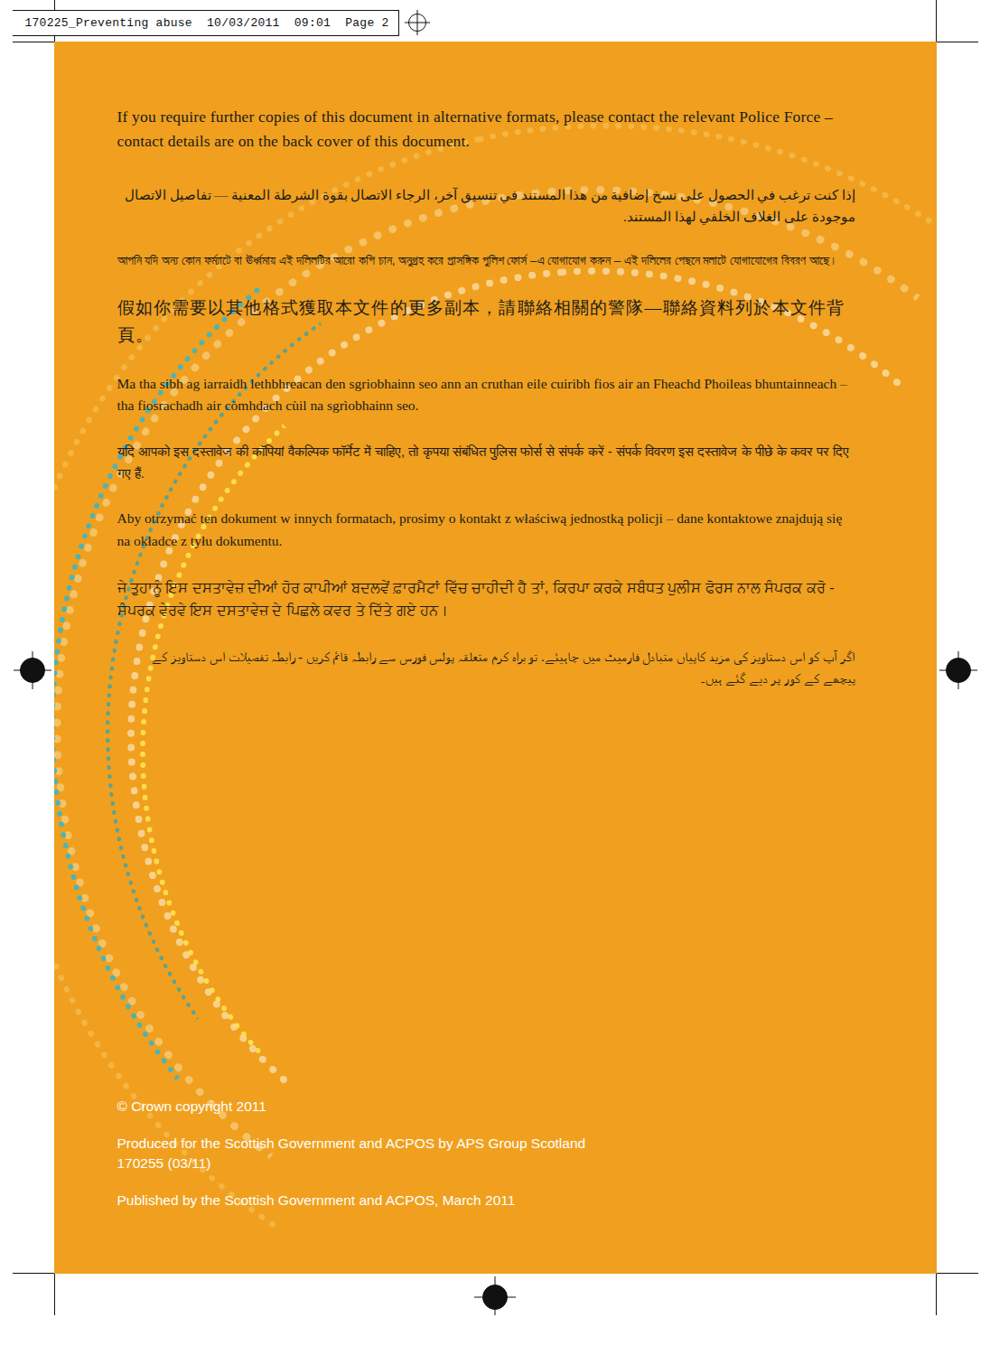170225_Preventing abuse 10/03/2011 09:01 Page 2
If you require further copies of this document in alternative formats, please contact the relevant Police Force – contact details are on the back cover of this document.
إذا كنت ترغب في الحصول على نسخ إضافية من هذا المستند في تنسيق آخر، الرجاء الاتصال بقوة الشرطة المعنية — تفاصيل الاتصال موجودة على الغلاف الخلفي لهذا المستند.
আপনি যদি অন্য কোন ফর্ম্যাটে বা ঊর্ধ্বমায় এই দলিলটির আরো কপি চান, অনুগ্রহ করে প্রাসঙ্গিক পুলিশ ফোর্স –এ যোগাযোগ করুন – এই দলিলের পেছনে মলাটে যোগাযোগের বিবরণ আছে।
假如你需要以其他格式獲取本文件的更多副本，請聯絡相關的警隊—聯絡資料列於本文件背頁。
Ma tha sibh ag iarraidh lethbhreacan den sgriobhainn seo ann an cruthan eile cuiribh fios air an Fheachd Phoileas bhuntainneach – tha fiosrachadh air còmhdach cùil na sgrìobhainn seo.
यदि आपको इस दस्तावेज की कॉपियां वैकल्पिक फॉर्मेट में चाहिए, तो कृपया संबंधित पुलिस फोर्स से संपर्क करें - संपर्क विवरण इस दस्तावेज के पीछे के कवर पर दिए गए हैं.
Aby otrzymać ten dokument w innych formatach, prosimy o kontakt z właściwą jednostką policji – dane kontaktowe znajdują się na okładce z tyłu dokumentu.
ਜੇ ਤੁਹਾਨੂੰ ਇਸ ਦਸਤਾਵੇਜ਼ ਦੀਆਂ ਹੋਰ ਕਾਪੀਆਂ ਬਦਲਵੇਂ ਫ਼ਾਰਮੈਟਾਂ ਵਿੱਚ ਚਾਹੀਦੀ ਹੈ ਤਾਂ, ਕਿਰਪਾ ਕਰਕੇ ਸਬੰਧਤ ਪੁਲੀਸ ਫੋਰਸ ਨਾਲ ਸੰਪਰਕ ਕਰੋ - ਸੰਪਰਕ ਵੇਰਵੇ ਇਸ ਦਸਤਾਵੇਜ਼ ਦੇ ਪਿਛਲੇ ਕਵਰ ਤੇ ਦਿੱਤੇ ਗਏ ਹਨ।
اگر آپ کو اس دستاویز کی مزید کاپیاں متبادل فارمیٹ میں چاہیئے، تو براہ کرم متعلقہ پولس فورس سے رابطہ قائم کریں - رابطہ تفصیلات اس دستاویز کے پیچھے کے کور پر دیے گئے ہیں۔
© Crown copyright 2011
Produced for the Scottish Government and ACPOS by APS Group Scotland
170255 (03/11)
Published by the Scottish Government and ACPOS, March 2011